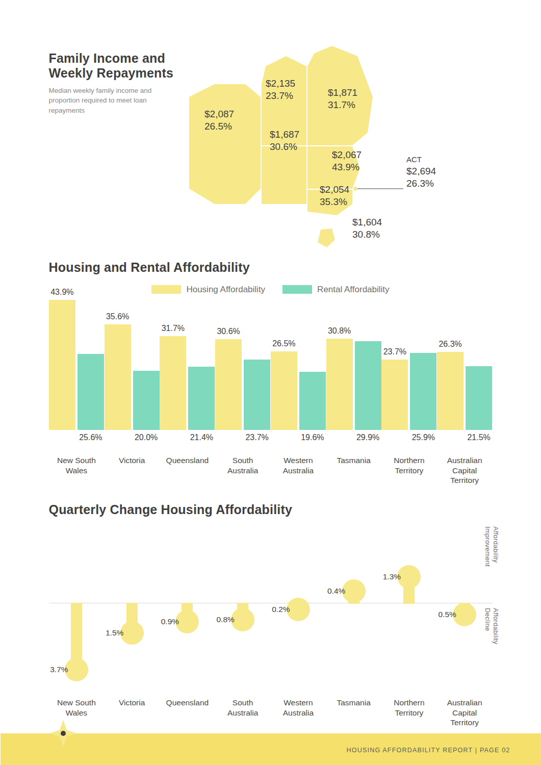Family Income and
Weekly Repayments
Median weekly family income and proportion required to meet loan repayments
$2,087 26.5% $2,135 23.7% $1,871 31.7% $1,687 30.6% $2,067 43.9% $2,054 35.3% $1,604 30.8% ACT $2,694 26.3%
Housing and Rental Affordability
Housing Affordability
Rental Affordability
43.9%
25.6%
35.6%
20.0%
31.7%
21.4%
30.6%
23.7%
26.5%
19.6%
30.8%
29.9%
23.7%
25.9%
26.3%
21.5%
New South
Wales
Victoria
Queensland
South
Australia
Western
Australia
Tasmania
Northern
Territory
Australian
Capital
Territory
Quarterly Change Housing Affordability
Affordability
Improvement
Affordability
Decline
3.7%
1.5%
0.9%
0.8%
0.2%
0.4%
1.3%
0.5%
New South
Wales
Victoria
Queensland
South
Australia
Western
Australia
Tasmania
Northern
Territory
Australian
Capital
Territory
HOUSING AFFORDABILITY REPORT | PAGE 02